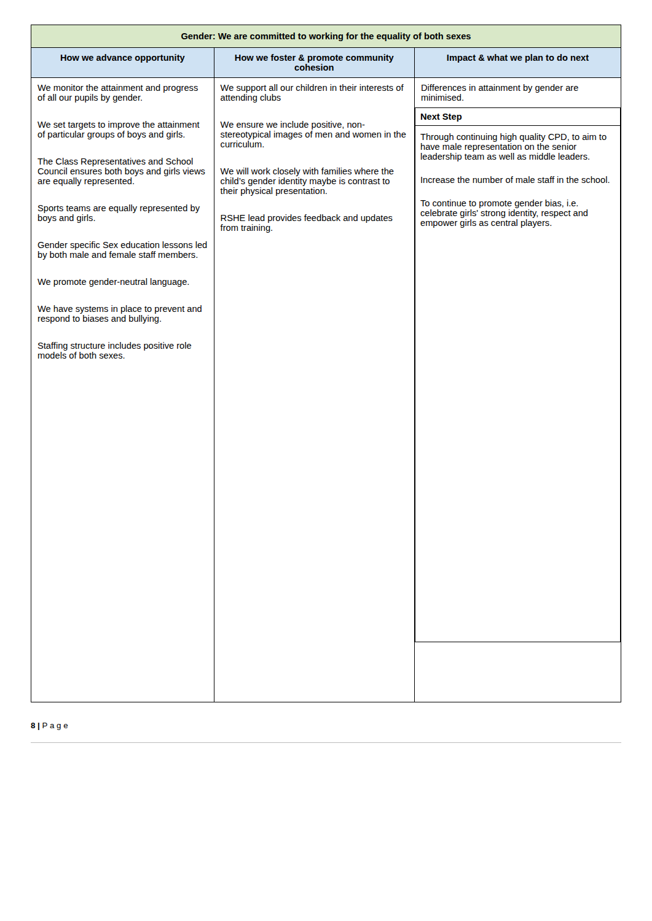| Gender: We are committed to working for the equality of both sexes |
| --- |
| How we advance opportunity | How we foster & promote community cohesion | Impact & what we plan to do next |
| We monitor the attainment and progress of all our pupils by gender. We set targets to improve the attainment of particular groups of boys and girls. The Class Representatives and School Council ensures both boys and girls views are equally represented. Sports teams are equally represented by boys and girls. Gender specific Sex education lessons led by both male and female staff members. We promote gender-neutral language. We have systems in place to prevent and respond to biases and bullying. Staffing structure includes positive role models of both sexes. | We support all our children in their interests of attending clubs We ensure we include positive, non-stereotypical images of men and women in the curriculum. We will work closely with families where the child’s gender identity maybe is contrast to their physical presentation. RSHE lead provides feedback and updates from training. | / Differences in attainment by gender are minimised. / / Next Step Through continuing high quality CPD, to aim to have male representation on the senior leadership team as well as middle leaders. Increase the number of male staff in the school. To continue to promote gender bias, i.e. celebrate girls' strong identity, respect and empower girls as central players. / |
8 | P a g e